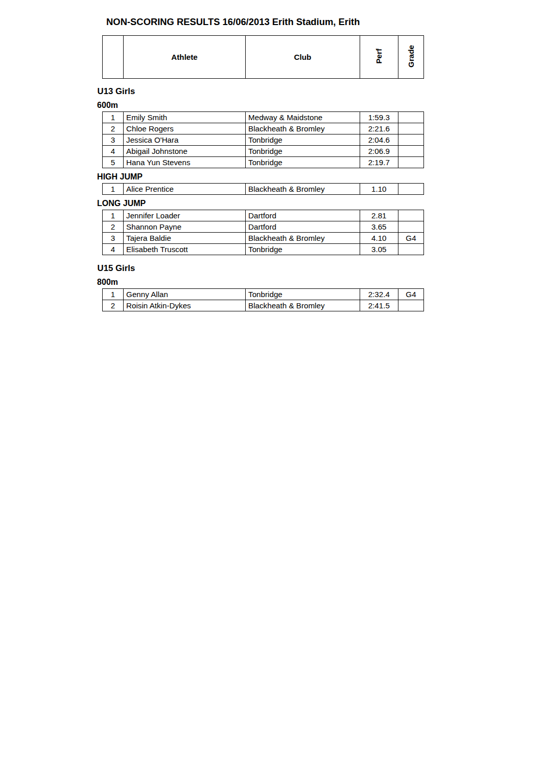NON-SCORING RESULTS 16/06/2013 Erith Stadium, Erith
| | Athlete | Club | Perf | Grade |
| --- | --- | --- | --- | --- |
U13 Girls
600m
| 1 | Emily Smith | Medway & Maidstone | 1:59.3 | |
| 2 | Chloe Rogers | Blackheath & Bromley | 2:21.6 | |
| 3 | Jessica O'Hara | Tonbridge | 2:04.6 | |
| 4 | Abigail Johnstone | Tonbridge | 2:06.9 | |
| 5 | Hana Yun Stevens | Tonbridge | 2:19.7 | |
HIGH JUMP
| 1 | Alice Prentice | Blackheath & Bromley | 1.10 | |
LONG JUMP
| 1 | Jennifer Loader | Dartford | 2.81 | |
| 2 | Shannon Payne | Dartford | 3.65 | |
| 3 | Tajera Baldie | Blackheath & Bromley | 4.10 | G4 |
| 4 | Elisabeth Truscott | Tonbridge | 3.05 | |
U15 Girls
800m
| 1 | Genny Allan | Tonbridge | 2:32.4 | G4 |
| 2 | Roisin Atkin-Dykes | Blackheath & Bromley | 2:41.5 | |